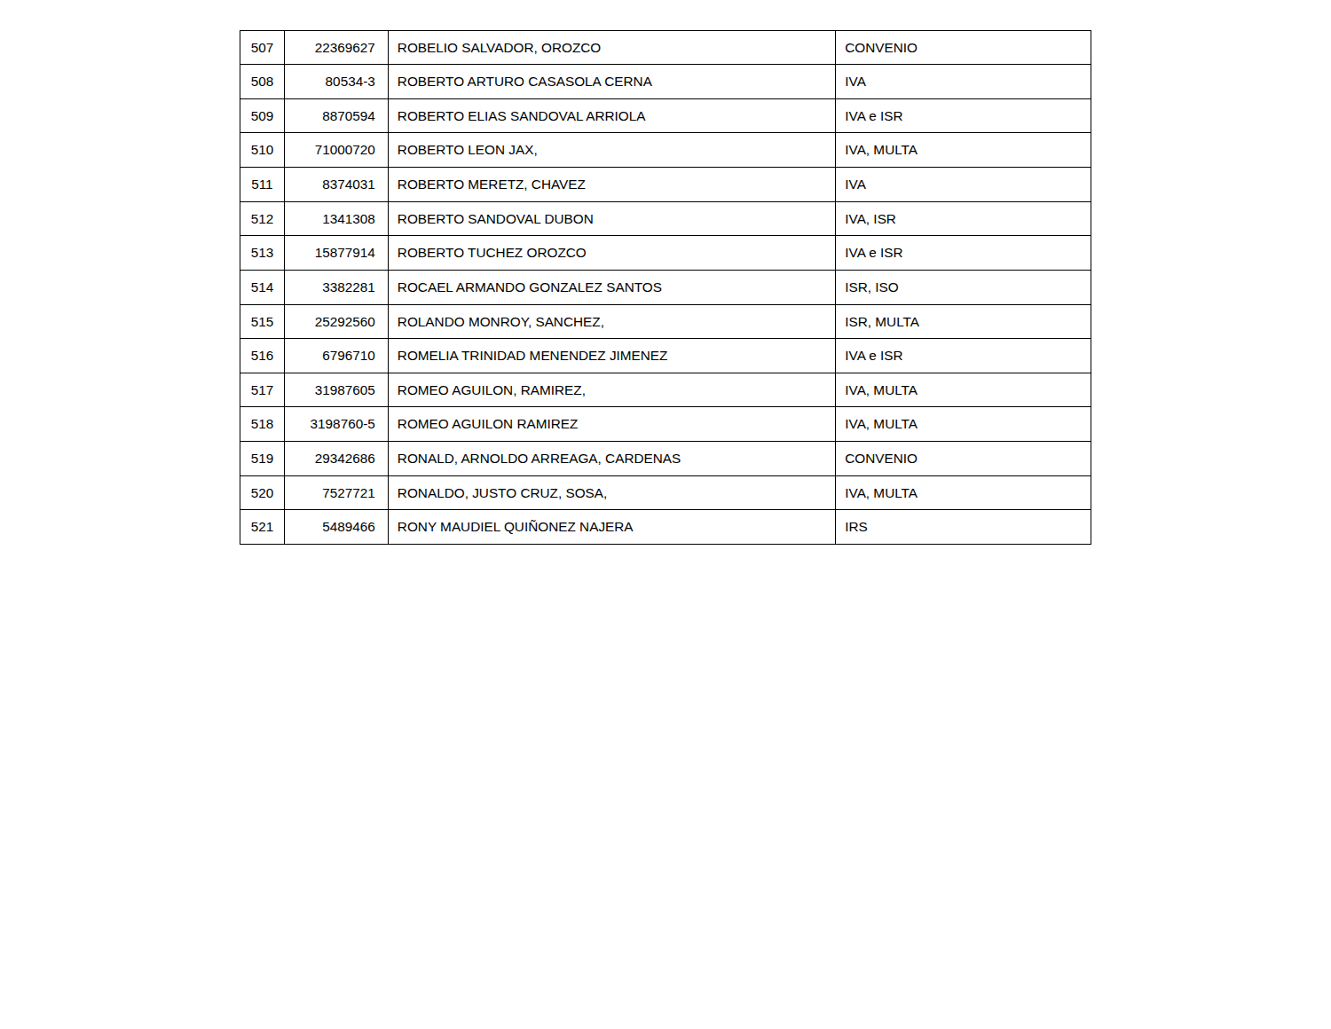| 507 | 22369627 | ROBELIO SALVADOR, OROZCO | CONVENIO |
| 508 | 80534-3 | ROBERTO ARTURO CASASOLA CERNA | IVA |
| 509 | 8870594 | ROBERTO ELIAS SANDOVAL ARRIOLA | IVA e ISR |
| 510 | 71000720 | ROBERTO LEON JAX, | IVA, MULTA |
| 511 | 8374031 | ROBERTO MERETZ, CHAVEZ | IVA |
| 512 | 1341308 | ROBERTO SANDOVAL DUBON | IVA, ISR |
| 513 | 15877914 | ROBERTO TUCHEZ OROZCO | IVA e ISR |
| 514 | 3382281 | ROCAEL ARMANDO GONZALEZ SANTOS | ISR, ISO |
| 515 | 25292560 | ROLANDO MONROY, SANCHEZ, | ISR, MULTA |
| 516 | 6796710 | ROMELIA TRINIDAD MENENDEZ JIMENEZ | IVA e ISR |
| 517 | 31987605 | ROMEO AGUILON, RAMIREZ, | IVA, MULTA |
| 518 | 3198760-5 | ROMEO AGUILON RAMIREZ | IVA, MULTA |
| 519 | 29342686 | RONALD, ARNOLDO ARREAGA, CARDENAS | CONVENIO |
| 520 | 7527721 | RONALDO, JUSTO CRUZ, SOSA, | IVA, MULTA |
| 521 | 5489466 | RONY MAUDIEL QUIÑONEZ NAJERA | IRS |